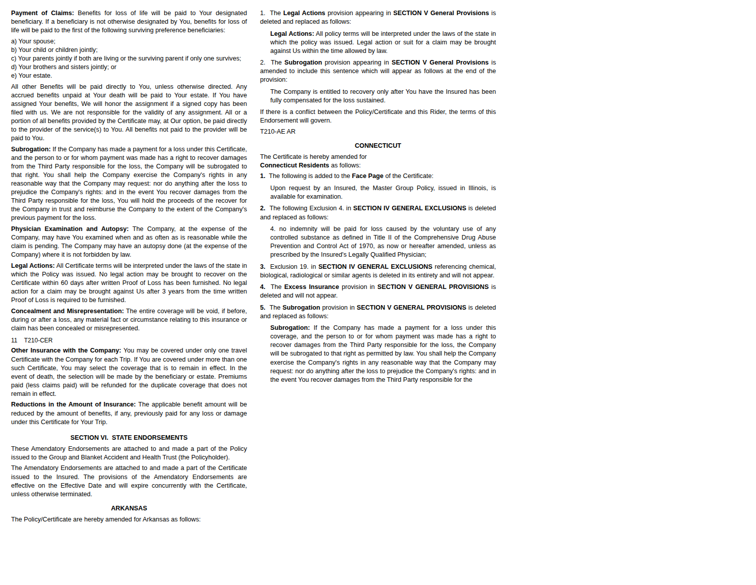Payment of Claims: Benefits for loss of life will be paid to Your designated beneficiary. If a beneficiary is not otherwise designated by You, benefits for loss of life will be paid to the first of the following surviving preference beneficiaries:
a) Your spouse;
b) Your child or children jointly;
c) Your parents jointly if both are living or the surviving parent if only one survives;
d) Your brothers and sisters jointly; or
e) Your estate.
All other Benefits will be paid directly to You, unless otherwise directed. Any accrued benefits unpaid at Your death will be paid to Your estate. If You have assigned Your benefits, We will honor the assignment if a signed copy has been filed with us. We are not responsible for the validity of any assignment. All or a portion of all benefits provided by the Certificate may, at Our option, be paid directly to the provider of the service(s) to You. All benefits not paid to the provider will be paid to You.
Subrogation: If the Company has made a payment for a loss under this Certificate, and the person to or for whom payment was made has a right to recover damages from the Third Party responsible for the loss, the Company will be subrogated to that right. You shall help the Company exercise the Company's rights in any reasonable way that the Company may request: nor do anything after the loss to prejudice the Company's rights: and in the event You recover damages from the Third Party responsible for the loss, You will hold the proceeds of the recover for the Company in trust and reimburse the Company to the extent of the Company's previous payment for the loss.
Physician Examination and Autopsy: The Company, at the expense of the Company, may have You examined when and as often as is reasonable while the claim is pending. The Company may have an autopsy done (at the expense of the Company) where it is not forbidden by law.
Legal Actions: All Certificate terms will be interpreted under the laws of the state in which the Policy was issued. No legal action may be brought to recover on the Certificate within 60 days after written Proof of Loss has been furnished. No legal action for a claim may be brought against Us after 3 years from the time written Proof of Loss is required to be furnished.
Concealment and Misrepresentation: The entire coverage will be void, if before, during or after a loss, any material fact or circumstance relating to this insurance or claim has been concealed or misrepresented.
11 T210-CER
Other Insurance with the Company: You may be covered under only one travel Certificate with the Company for each Trip. If You are covered under more than one such Certificate, You may select the coverage that is to remain in effect. In the event of death, the selection will be made by the beneficiary or estate. Premiums paid (less claims paid) will be refunded for the duplicate coverage that does not remain in effect.
Reductions in the Amount of Insurance: The applicable benefit amount will be reduced by the amount of benefits, if any, previously paid for any loss or damage under this Certificate for Your Trip.
SECTION VI. STATE ENDORSEMENTS
These Amendatory Endorsements are attached to and made a part of the Policy issued to the Group and Blanket Accident and Health Trust (the Policyholder).
The Amendatory Endorsements are attached to and made a part of the Certificate issued to the Insured. The provisions of the Amendatory Endorsements are effective on the Effective Date and will expire concurrently with the Certificate, unless otherwise terminated.
ARKANSAS
The Policy/Certificate are hereby amended for Arkansas as follows:
1. The Legal Actions provision appearing in SECTION V General Provisions is deleted and replaced as follows:
Legal Actions: All policy terms will be interpreted under the laws of the state in which the policy was issued. Legal action or suit for a claim may be brought against Us within the time allowed by law.
2. The Subrogation provision appearing in SECTION V General Provisions is amended to include this sentence which will appear as follows at the end of the provision:
The Company is entitled to recovery only after You have the Insured has been fully compensated for the loss sustained.
If there is a conflict between the Policy/Certificate and this Rider, the terms of this Endorsement will govern.
T210-AE AR
CONNECTICUT
The Certificate is hereby amended for
Connecticut Residents as follows:
1. The following is added to the Face Page of the Certificate:
Upon request by an Insured, the Master Group Policy, issued in Illinois, is available for examination.
2. The following Exclusion 4. in SECTION IV GENERAL EXCLUSIONS is deleted and replaced as follows:
4. no indemnity will be paid for loss caused by the voluntary use of any controlled substance as defined in Title II of the Comprehensive Drug Abuse Prevention and Control Act of 1970, as now or hereafter amended, unless as prescribed by the Insured's Legally Qualified Physician;
3. Exclusion 19. in SECTION IV GENERAL EXCLUSIONS referencing chemical, biological, radiological or similar agents is deleted in its entirety and will not appear.
4. The Excess Insurance provision in SECTION V GENERAL PROVISIONS is deleted and will not appear.
5. The Subrogation provision in SECTION V GENERAL PROVISIONS is deleted and replaced as follows:
Subrogation: If the Company has made a payment for a loss under this coverage, and the person to or for whom payment was made has a right to recover damages from the Third Party responsible for the loss, the Company will be subrogated to that right as permitted by law. You shall help the Company exercise the Company's rights in any reasonable way that the Company may request: nor do anything after the loss to prejudice the Company's rights: and in the event You recover damages from the Third Party responsible for the